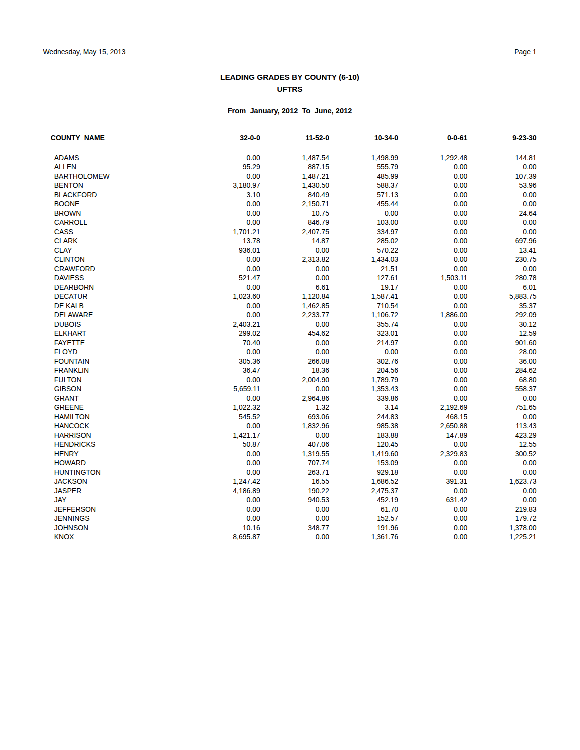Wednesday, May 15, 2013 Page 1
LEADING GRADES BY COUNTY (6-10)
UFTRS
From January, 2012 To June, 2012
| COUNTY NAME | 32-0-0 | 11-52-0 | 10-34-0 | 0-0-61 | 9-23-30 |
| --- | --- | --- | --- | --- | --- |
| ADAMS | 0.00 | 1,487.54 | 1,498.99 | 1,292.48 | 144.81 |
| ALLEN | 95.29 | 887.15 | 555.79 | 0.00 | 0.00 |
| BARTHOLOMEW | 0.00 | 1,487.21 | 485.99 | 0.00 | 107.39 |
| BENTON | 3,180.97 | 1,430.50 | 588.37 | 0.00 | 53.96 |
| BLACKFORD | 3.10 | 840.49 | 571.13 | 0.00 | 0.00 |
| BOONE | 0.00 | 2,150.71 | 455.44 | 0.00 | 0.00 |
| BROWN | 0.00 | 10.75 | 0.00 | 0.00 | 24.64 |
| CARROLL | 0.00 | 846.79 | 103.00 | 0.00 | 0.00 |
| CASS | 1,701.21 | 2,407.75 | 334.97 | 0.00 | 0.00 |
| CLARK | 13.78 | 14.87 | 285.02 | 0.00 | 697.96 |
| CLAY | 936.01 | 0.00 | 570.22 | 0.00 | 13.41 |
| CLINTON | 0.00 | 2,313.82 | 1,434.03 | 0.00 | 230.75 |
| CRAWFORD | 0.00 | 0.00 | 21.51 | 0.00 | 0.00 |
| DAVIESS | 521.47 | 0.00 | 127.61 | 1,503.11 | 280.78 |
| DEARBORN | 0.00 | 6.61 | 19.17 | 0.00 | 6.01 |
| DECATUR | 1,023.60 | 1,120.84 | 1,587.41 | 0.00 | 5,883.75 |
| DE KALB | 0.00 | 1,462.85 | 710.54 | 0.00 | 35.37 |
| DELAWARE | 0.00 | 2,233.77 | 1,106.72 | 1,886.00 | 292.09 |
| DUBOIS | 2,403.21 | 0.00 | 355.74 | 0.00 | 30.12 |
| ELKHART | 299.02 | 454.62 | 323.01 | 0.00 | 12.59 |
| FAYETTE | 70.40 | 0.00 | 214.97 | 0.00 | 901.60 |
| FLOYD | 0.00 | 0.00 | 0.00 | 0.00 | 28.00 |
| FOUNTAIN | 305.36 | 266.08 | 302.76 | 0.00 | 36.00 |
| FRANKLIN | 36.47 | 18.36 | 204.56 | 0.00 | 284.62 |
| FULTON | 0.00 | 2,004.90 | 1,789.79 | 0.00 | 68.80 |
| GIBSON | 5,659.11 | 0.00 | 1,353.43 | 0.00 | 558.37 |
| GRANT | 0.00 | 2,964.86 | 339.86 | 0.00 | 0.00 |
| GREENE | 1,022.32 | 1.32 | 3.14 | 2,192.69 | 751.65 |
| HAMILTON | 545.52 | 693.06 | 244.83 | 468.15 | 0.00 |
| HANCOCK | 0.00 | 1,832.96 | 985.38 | 2,650.88 | 113.43 |
| HARRISON | 1,421.17 | 0.00 | 183.88 | 147.89 | 423.29 |
| HENDRICKS | 50.87 | 407.06 | 120.45 | 0.00 | 12.55 |
| HENRY | 0.00 | 1,319.55 | 1,419.60 | 2,329.83 | 300.52 |
| HOWARD | 0.00 | 707.74 | 153.09 | 0.00 | 0.00 |
| HUNTINGTON | 0.00 | 263.71 | 929.18 | 0.00 | 0.00 |
| JACKSON | 1,247.42 | 16.55 | 1,686.52 | 391.31 | 1,623.73 |
| JASPER | 4,186.89 | 190.22 | 2,475.37 | 0.00 | 0.00 |
| JAY | 0.00 | 940.53 | 452.19 | 631.42 | 0.00 |
| JEFFERSON | 0.00 | 0.00 | 61.70 | 0.00 | 219.83 |
| JENNINGS | 0.00 | 0.00 | 152.57 | 0.00 | 179.72 |
| JOHNSON | 10.16 | 348.77 | 191.96 | 0.00 | 1,378.00 |
| KNOX | 8,695.87 | 0.00 | 1,361.76 | 0.00 | 1,225.21 |